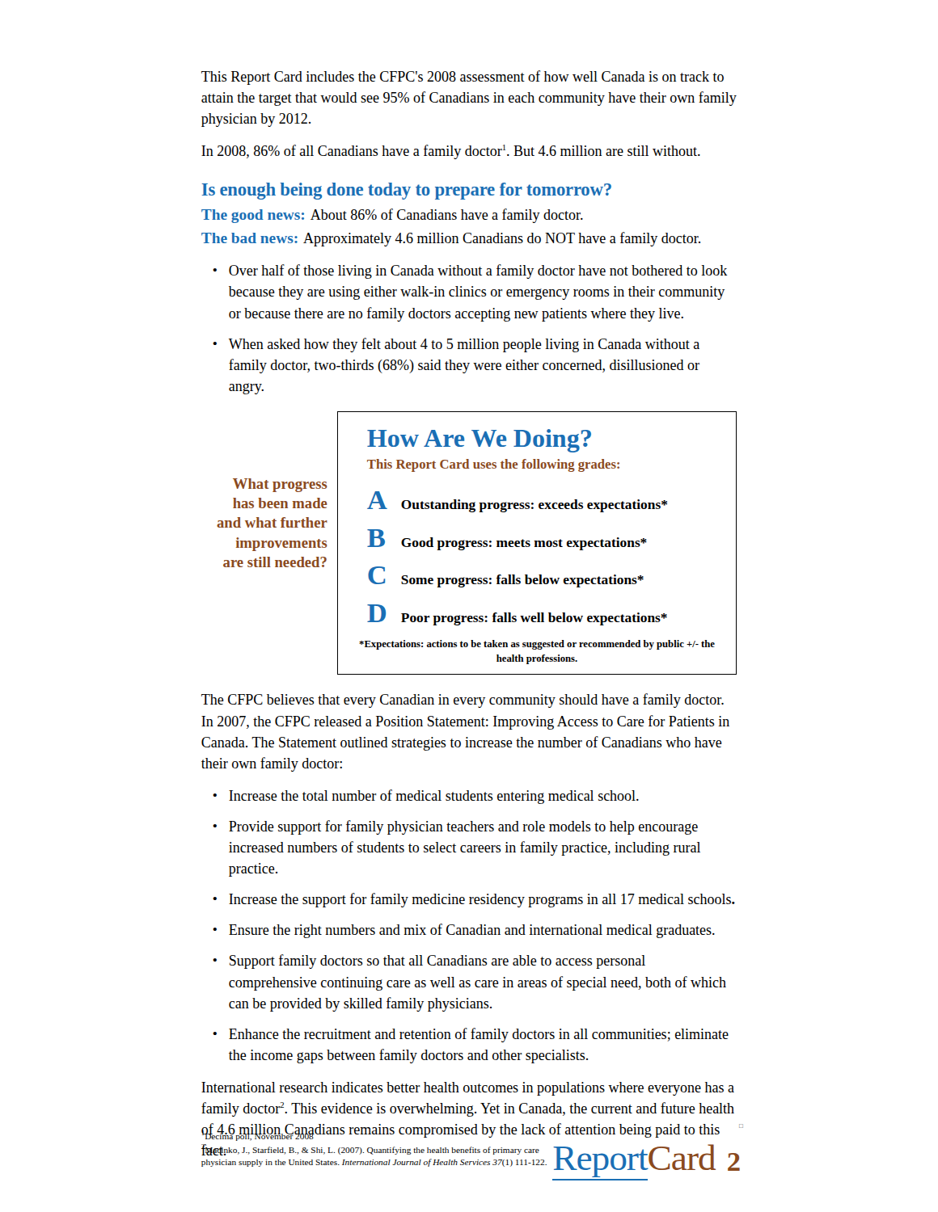This Report Card includes the CFPC's 2008 assessment of how well Canada is on track to attain the target that would see 95% of Canadians in each community have their own family physician by 2012.
In 2008, 86% of all Canadians have a family doctor1. But 4.6 million are still without.
Is enough being done today to prepare for tomorrow?
The good news: About 86% of Canadians have a family doctor.
The bad news: Approximately 4.6 million Canadians do NOT have a family doctor.
Over half of those living in Canada without a family doctor have not bothered to look because they are using either walk-in clinics or emergency rooms in their community or because there are no family doctors accepting new patients where they live.
When asked how they felt about 4 to 5 million people living in Canada without a family doctor, two-thirds (68%) said they were either concerned, disillusioned or angry.
What progress
has been made
and what further
improvements
are still needed?
How Are We Doing?
This Report Card uses the following grades:
A Outstanding progress: exceeds expectations*
B Good progress: meets most expectations*
C Some progress: falls below expectations*
D Poor progress: falls well below expectations*
*Expectations: actions to be taken as suggested or recommended by public +/- the health professions.
The CFPC believes that every Canadian in every community should have a family doctor. In 2007, the CFPC released a Position Statement: Improving Access to Care for Patients in Canada. The Statement outlined strategies to increase the number of Canadians who have their own family doctor:
Increase the total number of medical students entering medical school.
Provide support for family physician teachers and role models to help encourage increased numbers of students to select careers in family practice, including rural practice.
Increase the support for family medicine residency programs in all 17 medical schools.
Ensure the right numbers and mix of Canadian and international medical graduates.
Support family doctors so that all Canadians are able to access personal comprehensive continuing care as well as care in areas of special need, both of which can be provided by skilled family physicians.
Enhance the recruitment and retention of family doctors in all communities; eliminate the income gaps between family doctors and other specialists.
International research indicates better health outcomes in populations where everyone has a family doctor2. This evidence is overwhelming. Yet in Canada, the current and future health of 4.6 million Canadians remains compromised by the lack of attention being paid to this fact.
1Decima poll, November 2008
2Macinko, J., Starfield, B., & Shi, L. (2007). Quantifying the health benefits of primary care
physician supply in the United States. International Journal of Health Services 37(1) 111-122.
□
Report Card 2